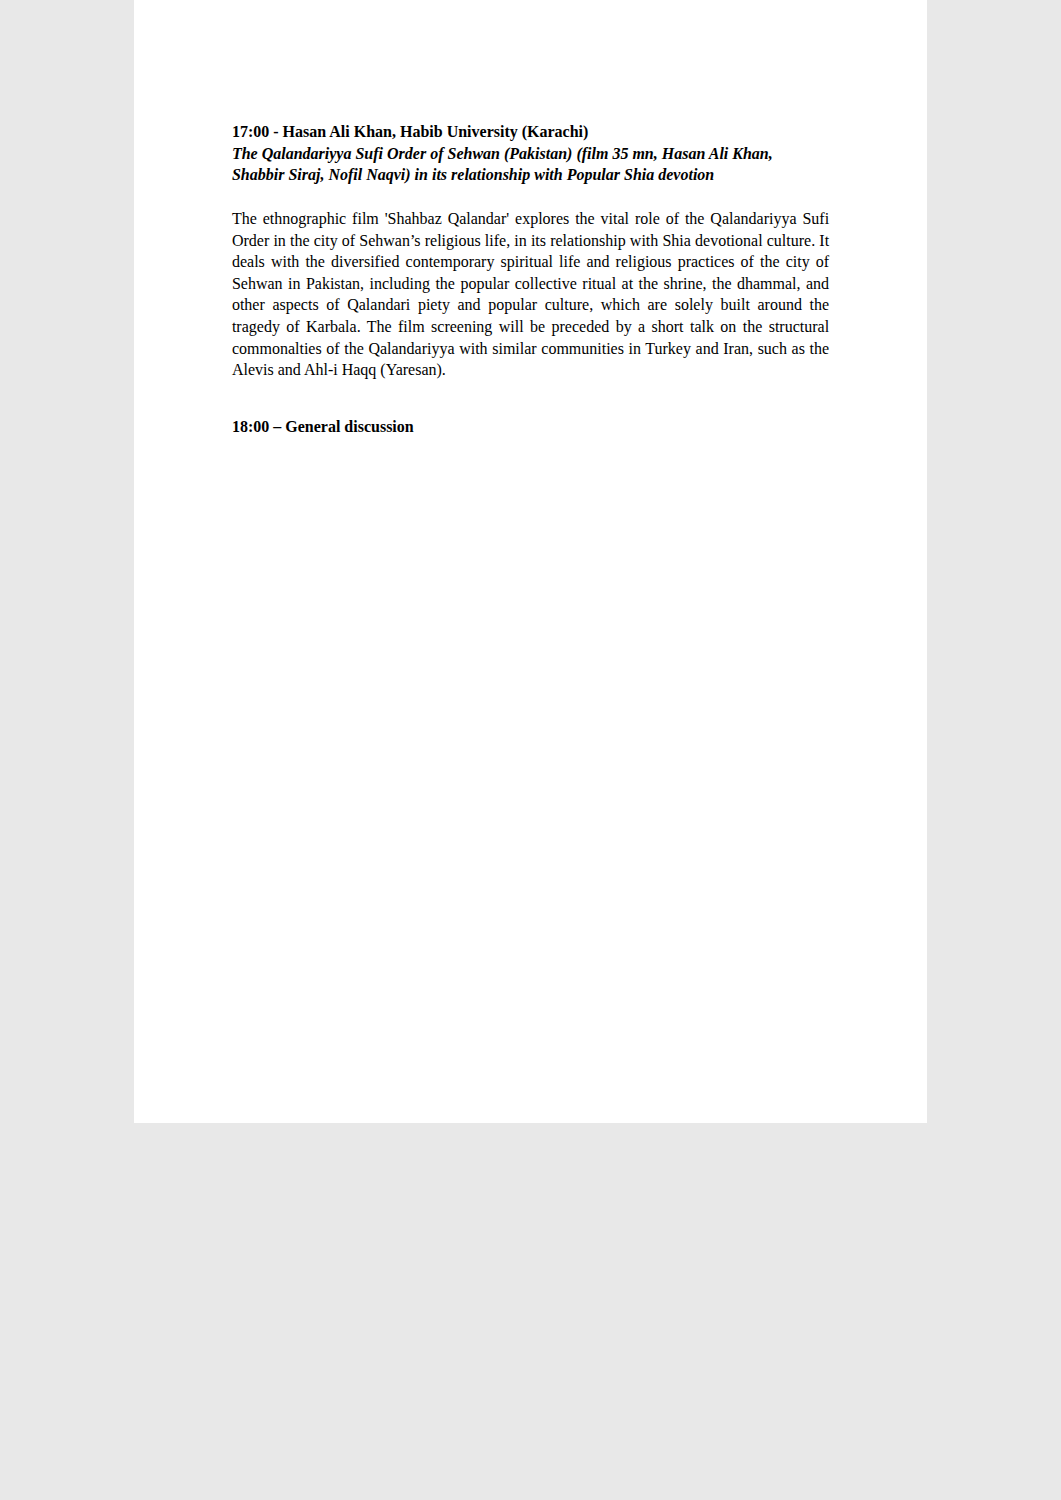17:00 - Hasan Ali Khan, Habib University (Karachi)
The Qalandariyya Sufi Order of Sehwan (Pakistan) (film 35 mn, Hasan Ali Khan, Shabbir Siraj, Nofil Naqvi) in its relationship with Popular Shia devotion
The ethnographic film 'Shahbaz Qalandar' explores the vital role of the Qalandariyya Sufi Order in the city of Sehwan’s religious life, in its relationship with Shia devotional culture. It deals with the diversified contemporary spiritual life and religious practices of the city of Sehwan in Pakistan, including the popular collective ritual at the shrine, the dhammal, and other aspects of Qalandari piety and popular culture, which are solely built around the tragedy of Karbala. The film screening will be preceded by a short talk on the structural commonalties of the Qalandariyya with similar communities in Turkey and Iran, such as the Alevis and Ahl-i Haqq (Yaresan).
18:00 – General discussion